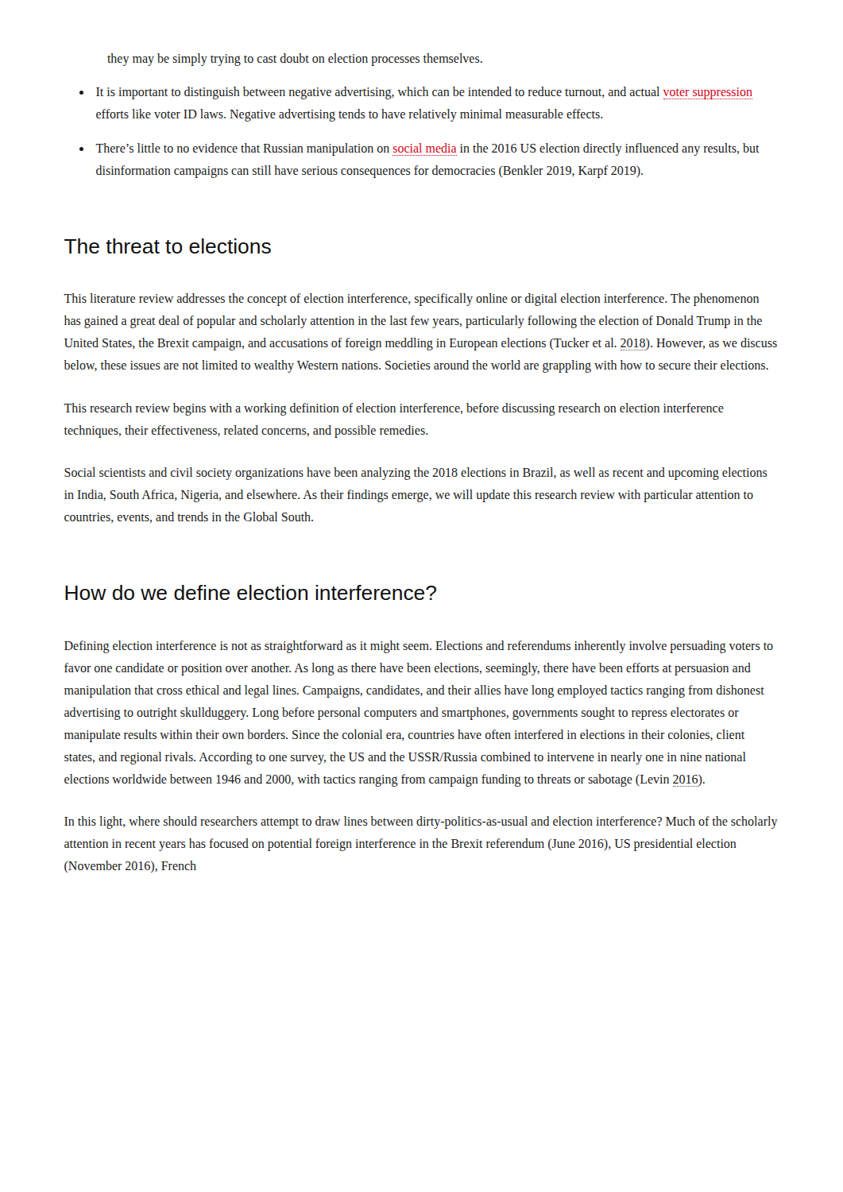they may be simply trying to cast doubt on election processes themselves.
It is important to distinguish between negative advertising, which can be intended to reduce turnout, and actual voter suppression efforts like voter ID laws. Negative advertising tends to have relatively minimal measurable effects.
There’s little to no evidence that Russian manipulation on social media in the 2016 US election directly influenced any results, but disinformation campaigns can still have serious consequences for democracies (Benkler 2019, Karpf 2019).
The threat to elections
This literature review addresses the concept of election interference, specifically online or digital election interference. The phenomenon has gained a great deal of popular and scholarly attention in the last few years, particularly following the election of Donald Trump in the United States, the Brexit campaign, and accusations of foreign meddling in European elections (Tucker et al. 2018). However, as we discuss below, these issues are not limited to wealthy Western nations. Societies around the world are grappling with how to secure their elections.
This research review begins with a working definition of election interference, before discussing research on election interference techniques, their effectiveness, related concerns, and possible remedies.
Social scientists and civil society organizations have been analyzing the 2018 elections in Brazil, as well as recent and upcoming elections in India, South Africa, Nigeria, and elsewhere. As their findings emerge, we will update this research review with particular attention to countries, events, and trends in the Global South.
How do we define election interference?
Defining election interference is not as straightforward as it might seem. Elections and referendums inherently involve persuading voters to favor one candidate or position over another. As long as there have been elections, seemingly, there have been efforts at persuasion and manipulation that cross ethical and legal lines. Campaigns, candidates, and their allies have long employed tactics ranging from dishonest advertising to outright skullduggery. Long before personal computers and smartphones, governments sought to repress electorates or manipulate results within their own borders. Since the colonial era, countries have often interfered in elections in their colonies, client states, and regional rivals. According to one survey, the US and the USSR/Russia combined to intervene in nearly one in nine national elections worldwide between 1946 and 2000, with tactics ranging from campaign funding to threats or sabotage (Levin 2016).
In this light, where should researchers attempt to draw lines between dirty-politics-as-usual and election interference? Much of the scholarly attention in recent years has focused on potential foreign interference in the Brexit referendum (June 2016), US presidential election (November 2016), French